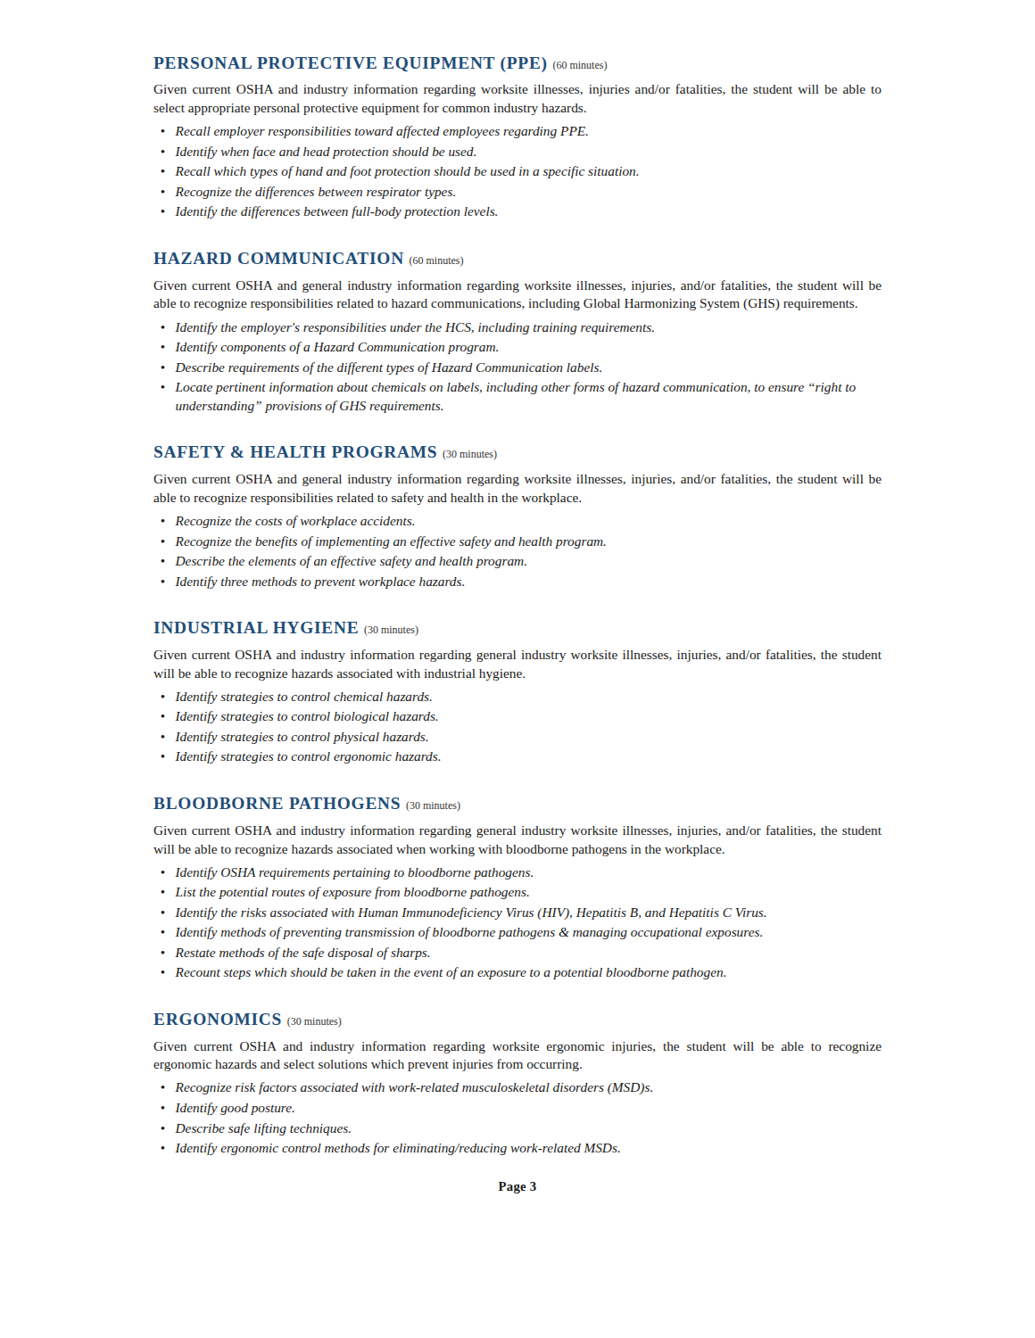Personal Protective Equipment (PPE) (60 minutes)
Given current OSHA and industry information regarding worksite illnesses, injuries and/or fatalities, the student will be able to select appropriate personal protective equipment for common industry hazards.
Recall employer responsibilities toward affected employees regarding PPE.
Identify when face and head protection should be used.
Recall which types of hand and foot protection should be used in a specific situation.
Recognize the differences between respirator types.
Identify the differences between full-body protection levels.
Hazard Communication (60 minutes)
Given current OSHA and general industry information regarding worksite illnesses, injuries, and/or fatalities, the student will be able to recognize responsibilities related to hazard communications, including Global Harmonizing System (GHS) requirements.
Identify the employer's responsibilities under the HCS, including training requirements.
Identify components of a Hazard Communication program.
Describe requirements of the different types of Hazard Communication labels.
Locate pertinent information about chemicals on labels, including other forms of hazard communication, to ensure “right to understanding” provisions of GHS requirements.
Safety & Health Programs (30 minutes)
Given current OSHA and general industry information regarding worksite illnesses, injuries, and/or fatalities, the student will be able to recognize responsibilities related to safety and health in the workplace.
Recognize the costs of workplace accidents.
Recognize the benefits of implementing an effective safety and health program.
Describe the elements of an effective safety and health program.
Identify three methods to prevent workplace hazards.
Industrial Hygiene (30 minutes)
Given current OSHA and industry information regarding general industry worksite illnesses, injuries, and/or fatalities, the student will be able to recognize hazards associated with industrial hygiene.
Identify strategies to control chemical hazards.
Identify strategies to control biological hazards.
Identify strategies to control physical hazards.
Identify strategies to control ergonomic hazards.
Bloodborne Pathogens (30 minutes)
Given current OSHA and industry information regarding general industry worksite illnesses, injuries, and/or fatalities, the student will be able to recognize hazards associated when working with bloodborne pathogens in the workplace.
Identify OSHA requirements pertaining to bloodborne pathogens.
List the potential routes of exposure from bloodborne pathogens.
Identify the risks associated with Human Immunodeficiency Virus (HIV), Hepatitis B, and Hepatitis C Virus.
Identify methods of preventing transmission of bloodborne pathogens & managing occupational exposures.
Restate methods of the safe disposal of sharps.
Recount steps which should be taken in the event of an exposure to a potential bloodborne pathogen.
Ergonomics (30 minutes)
Given current OSHA and industry information regarding worksite ergonomic injuries, the student will be able to recognize ergonomic hazards and select solutions which prevent injuries from occurring.
Recognize risk factors associated with work-related musculoskeletal disorders (MSD)s.
Identify good posture.
Describe safe lifting techniques.
Identify ergonomic control methods for eliminating/reducing work-related MSDs.
Page 3